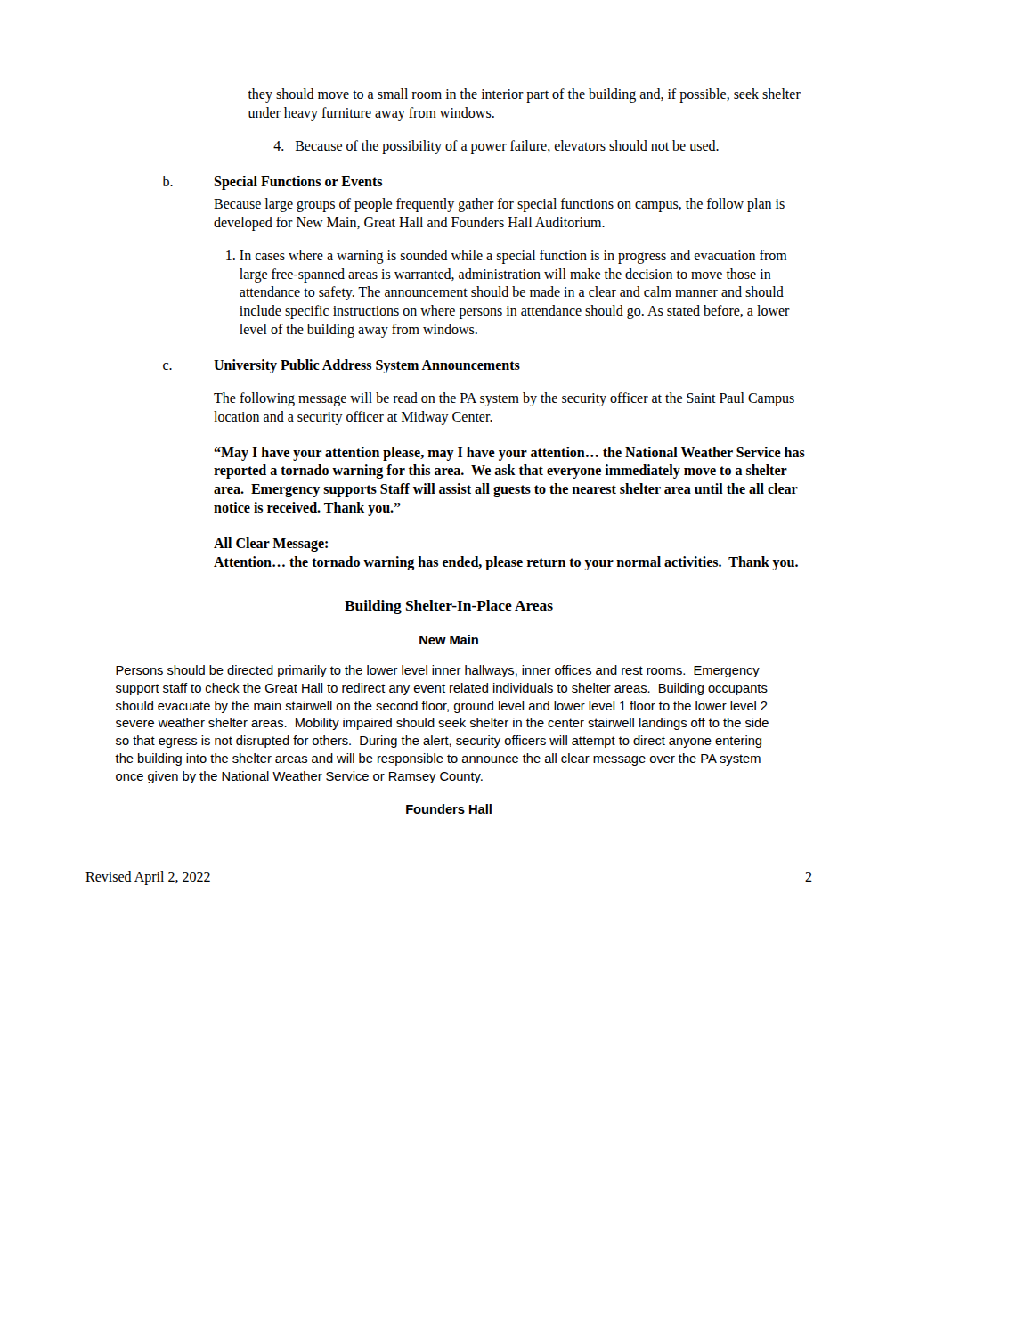they should move to a small room in the interior part of the building and, if possible, seek shelter under heavy furniture away from windows.
4. Because of the possibility of a power failure, elevators should not be used.
b. Special Functions or Events
Because large groups of people frequently gather for special functions on campus, the follow plan is developed for New Main, Great Hall and Founders Hall Auditorium.
In cases where a warning is sounded while a special function is in progress and evacuation from large free-spanned areas is warranted, administration will make the decision to move those in attendance to safety. The announcement should be made in a clear and calm manner and should include specific instructions on where persons in attendance should go. As stated before, a lower level of the building away from windows.
c. University Public Address System Announcements
The following message will be read on the PA system by the security officer at the Saint Paul Campus location and a security officer at Midway Center.
“May I have your attention please, may I have your attention… the National Weather Service has reported a tornado warning for this area. We ask that everyone immediately move to a shelter area. Emergency supports Staff will assist all guests to the nearest shelter area until the all clear notice is received. Thank you.”
All Clear Message:
Attention… the tornado warning has ended, please return to your normal activities. Thank you.
Building Shelter-In-Place Areas
New Main
Persons should be directed primarily to the lower level inner hallways, inner offices and rest rooms. Emergency support staff to check the Great Hall to redirect any event related individuals to shelter areas. Building occupants should evacuate by the main stairwell on the second floor, ground level and lower level 1 floor to the lower level 2 severe weather shelter areas. Mobility impaired should seek shelter in the center stairwell landings off to the side so that egress is not disrupted for others. During the alert, security officers will attempt to direct anyone entering the building into the shelter areas and will be responsible to announce the all clear message over the PA system once given by the National Weather Service or Ramsey County.
Founders Hall
Revised April 2, 2022 2